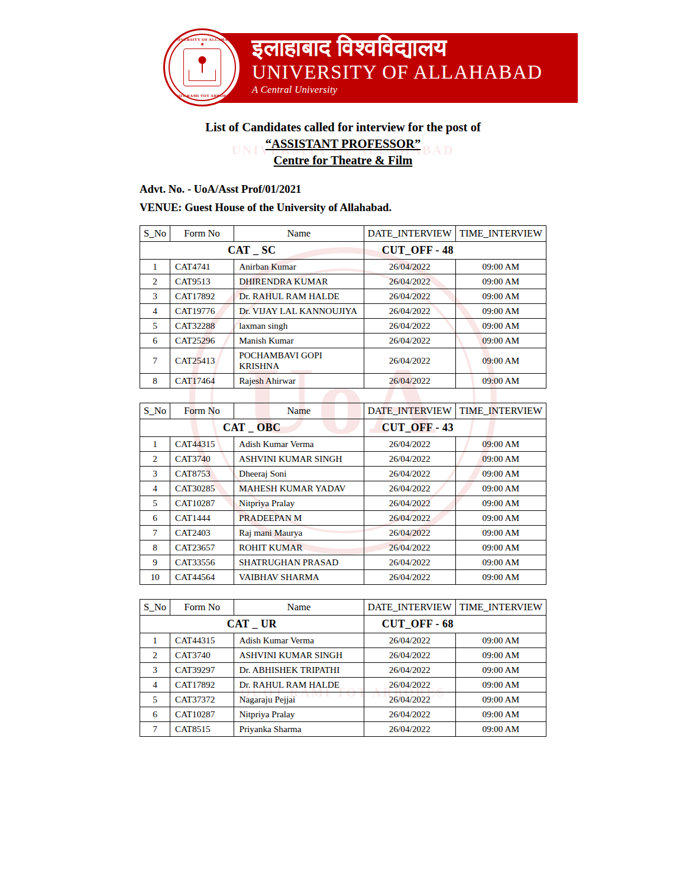इलाहाबाद विश्वविद्यालय
UNIVERSITY OF ALLAHABAD
A Central University
★ UNIVERSITY OF ALLAHABAD ★
QUOT RAMI TOT ARBORES
UNIVERSITY OF ALLAHABAD
UoA
QUOT RAMI TOT ARBORES
List of Candidates called for interview for the post of “ASSISTANT PROFESSOR” Centre for Theatre & Film
Advt. No. - UoA/Asst Prof/01/2021
VENUE: Guest House of the University of Allahabad.
| CAT _ SC | CUT_OFF - 48 |
| S_No | Form No | Name | DATE_INTERVIEW | TIME_INTERVIEW |
| 1 | CAT4741 | Anirban Kumar | 26/04/2022 | 09:00 AM |
| 2 | CAT9513 | DHIRENDRA KUMAR | 26/04/2022 | 09:00 AM |
| 3 | CAT17892 | Dr. RAHUL RAM HALDE | 26/04/2022 | 09:00 AM |
| 4 | CAT19776 | Dr. VIJAY LAL KANNOUJIYA | 26/04/2022 | 09:00 AM |
| 5 | CAT32288 | laxman singh | 26/04/2022 | 09:00 AM |
| 6 | CAT25296 | Manish Kumar | 26/04/2022 | 09:00 AM |
| 7 | CAT25413 | POCHAMBAVI GOPI KRISHNA | 26/04/2022 | 09:00 AM |
| 8 | CAT17464 | Rajesh Ahirwar | 26/04/2022 | 09:00 AM |
| CAT _ OBC | CUT_OFF - 43 |
| S_No | Form No | Name | DATE_INTERVIEW | TIME_INTERVIEW |
| 1 | CAT44315 | Adish Kumar Verma | 26/04/2022 | 09:00 AM |
| 2 | CAT3740 | ASHVINI KUMAR SINGH | 26/04/2022 | 09:00 AM |
| 3 | CAT8753 | Dheeraj Soni | 26/04/2022 | 09:00 AM |
| 4 | CAT30285 | MAHESH KUMAR YADAV | 26/04/2022 | 09:00 AM |
| 5 | CAT10287 | Nitpriya Pralay | 26/04/2022 | 09:00 AM |
| 6 | CAT1444 | PRADEEPAN M | 26/04/2022 | 09:00 AM |
| 7 | CAT2403 | Raj mani Maurya | 26/04/2022 | 09:00 AM |
| 8 | CAT23657 | ROHIT KUMAR | 26/04/2022 | 09:00 AM |
| 9 | CAT33556 | SHATRUGHAN PRASAD | 26/04/2022 | 09:00 AM |
| 10 | CAT44564 | VAIBHAV SHARMA | 26/04/2022 | 09:00 AM |
| CAT _ UR | CUT_OFF - 68 |
| S_No | Form No | Name | DATE_INTERVIEW | TIME_INTERVIEW |
| 1 | CAT44315 | Adish Kumar Verma | 26/04/2022 | 09:00 AM |
| 2 | CAT3740 | ASHVINI KUMAR SINGH | 26/04/2022 | 09:00 AM |
| 3 | CAT39297 | Dr. ABHISHEK TRIPATHI | 26/04/2022 | 09:00 AM |
| 4 | CAT17892 | Dr. RAHUL RAM HALDE | 26/04/2022 | 09:00 AM |
| 5 | CAT37372 | Nagaraju Pejjai | 26/04/2022 | 09:00 AM |
| 6 | CAT10287 | Nitpriya Pralay | 26/04/2022 | 09:00 AM |
| 7 | CAT8515 | Priyanka Sharma | 26/04/2022 | 09:00 AM |